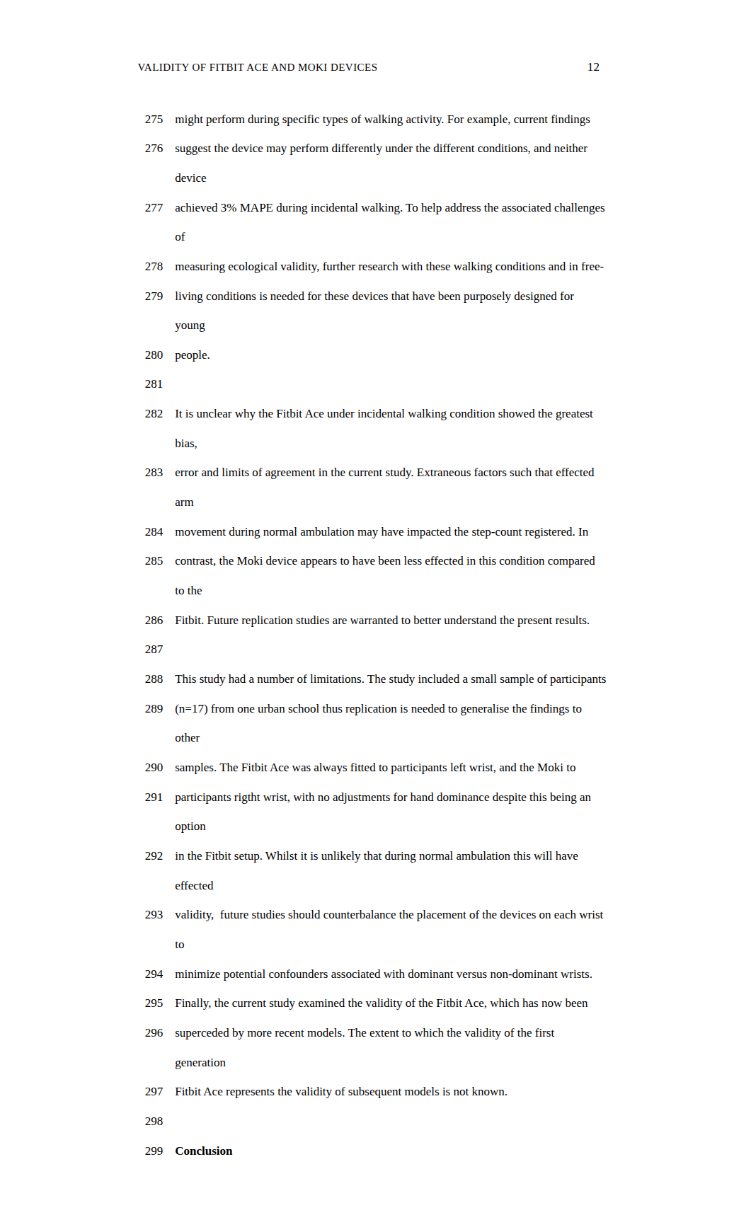Validity of Fitbit Ace and Moki Devices 12
might perform during specific types of walking activity. For example, current findings
suggest the device may perform differently under the different conditions, and neither device
achieved 3% MAPE during incidental walking. To help address the associated challenges of
measuring ecological validity, further research with these walking conditions and in free-
living conditions is needed for these devices that have been purposely designed for young
people.
It is unclear why the Fitbit Ace under incidental walking condition showed the greatest bias,
error and limits of agreement in the current study. Extraneous factors such that effected arm
movement during normal ambulation may have impacted the step-count registered. In
contrast, the Moki device appears to have been less effected in this condition compared to the
Fitbit. Future replication studies are warranted to better understand the present results.
This study had a number of limitations. The study included a small sample of participants
(n=17) from one urban school thus replication is needed to generalise the findings to other
samples. The Fitbit Ace was always fitted to participants left wrist, and the Moki to
participants rigtht wrist, with no adjustments for hand dominance despite this being an option
in the Fitbit setup. Whilst it is unlikely that during normal ambulation this will have effected
validity, future studies should counterbalance the placement of the devices on each wrist to
minimize potential confounders associated with dominant versus non-dominant wrists.
Finally, the current study examined the validity of the Fitbit Ace, which has now been
superceded by more recent models. The extent to which the validity of the first generation
Fitbit Ace represents the validity of subsequent models is not known.
Conclusion